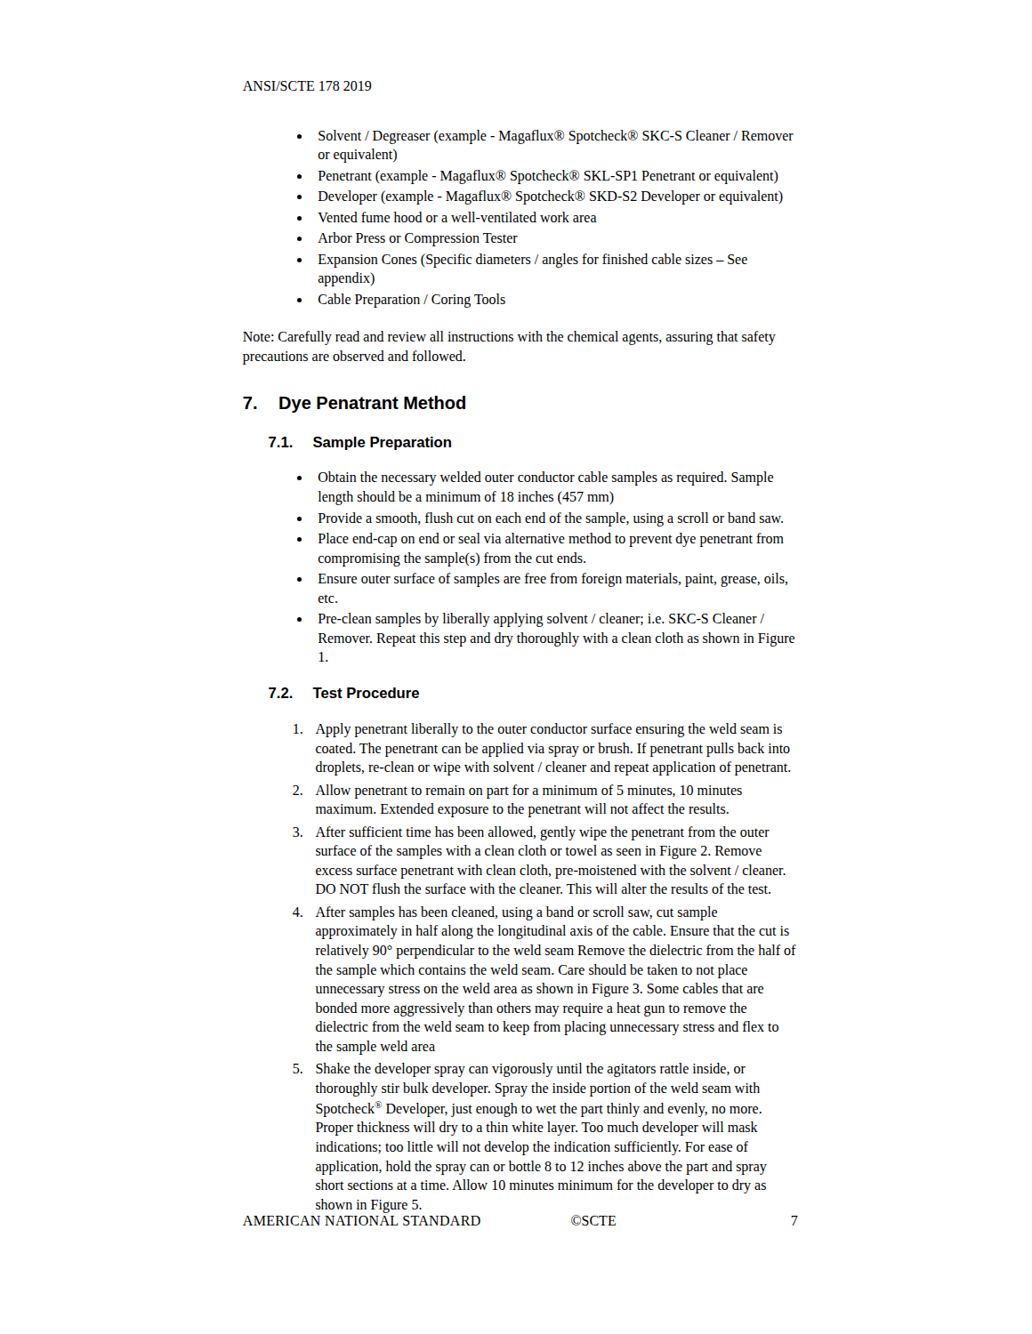ANSI/SCTE 178 2019
Solvent / Degreaser (example - Magaflux® Spotcheck® SKC-S Cleaner / Remover or equivalent)
Penetrant (example - Magaflux® Spotcheck® SKL-SP1 Penetrant or equivalent)
Developer (example - Magaflux® Spotcheck® SKD-S2 Developer or equivalent)
Vented fume hood or a well-ventilated work area
Arbor Press or Compression Tester
Expansion Cones (Specific diameters / angles for finished cable sizes – See appendix)
Cable Preparation / Coring Tools
Note: Carefully read and review all instructions with the chemical agents, assuring that safety precautions are observed and followed.
7. Dye Penatrant Method
7.1. Sample Preparation
Obtain the necessary welded outer conductor cable samples as required. Sample length should be a minimum of 18 inches (457 mm)
Provide a smooth, flush cut on each end of the sample, using a scroll or band saw.
Place end-cap on end or seal via alternative method to prevent dye penetrant from compromising the sample(s) from the cut ends.
Ensure outer surface of samples are free from foreign materials, paint, grease, oils, etc.
Pre-clean samples by liberally applying solvent / cleaner; i.e. SKC-S Cleaner / Remover. Repeat this step and dry thoroughly with a clean cloth as shown in Figure 1.
7.2. Test Procedure
Apply penetrant liberally to the outer conductor surface ensuring the weld seam is coated. The penetrant can be applied via spray or brush. If penetrant pulls back into droplets, re-clean or wipe with solvent / cleaner and repeat application of penetrant.
Allow penetrant to remain on part for a minimum of 5 minutes, 10 minutes maximum. Extended exposure to the penetrant will not affect the results.
After sufficient time has been allowed, gently wipe the penetrant from the outer surface of the samples with a clean cloth or towel as seen in Figure 2. Remove excess surface penetrant with clean cloth, pre-moistened with the solvent / cleaner. DO NOT flush the surface with the cleaner. This will alter the results of the test.
After samples has been cleaned, using a band or scroll saw, cut sample approximately in half along the longitudinal axis of the cable. Ensure that the cut is relatively 90° perpendicular to the weld seam Remove the dielectric from the half of the sample which contains the weld seam. Care should be taken to not place unnecessary stress on the weld area as shown in Figure 3. Some cables that are bonded more aggressively than others may require a heat gun to remove the dielectric from the weld seam to keep from placing unnecessary stress and flex to the sample weld area
Shake the developer spray can vigorously until the agitators rattle inside, or thoroughly stir bulk developer. Spray the inside portion of the weld seam with Spotcheck® Developer, just enough to wet the part thinly and evenly, no more. Proper thickness will dry to a thin white layer. Too much developer will mask indications; too little will not develop the indication sufficiently. For ease of application, hold the spray can or bottle 8 to 12 inches above the part and spray short sections at a time. Allow 10 minutes minimum for the developer to dry as shown in Figure 5.
AMERICAN NATIONAL STANDARD ©SCTE 7